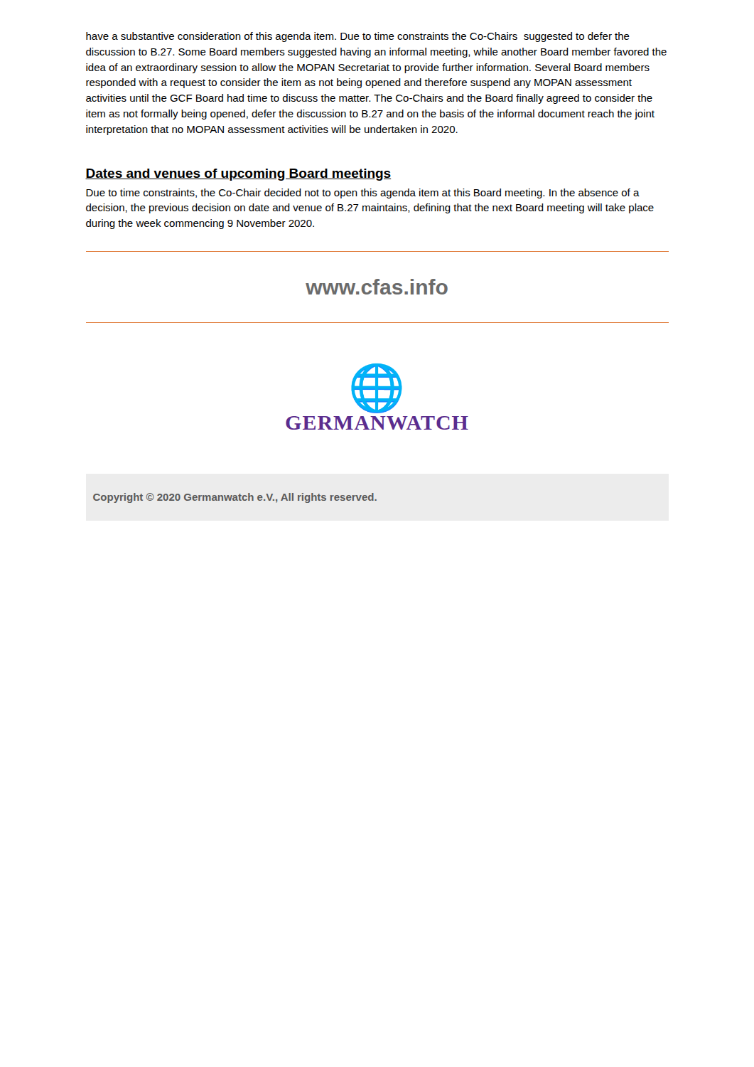have a substantive consideration of this agenda item. Due to time constraints the Co-Chairs suggested to defer the discussion to B.27. Some Board members suggested having an informal meeting, while another Board member favored the idea of an extraordinary session to allow the MOPAN Secretariat to provide further information. Several Board members responded with a request to consider the item as not being opened and therefore suspend any MOPAN assessment activities until the GCF Board had time to discuss the matter. The Co-Chairs and the Board finally agreed to consider the item as not formally being opened, defer the discussion to B.27 and on the basis of the informal document reach the joint interpretation that no MOPAN assessment activities will be undertaken in 2020.
Dates and venues of upcoming Board meetings
Due to time constraints, the Co-Chair decided not to open this agenda item at this Board meeting. In the absence of a decision, the previous decision on date and venue of B.27 maintains, defining that the next Board meeting will take place during the week commencing 9 November 2020.
www.cfas.info
🌐 GERMANWATCH
Copyright © 2020 Germanwatch e.V., All rights reserved.